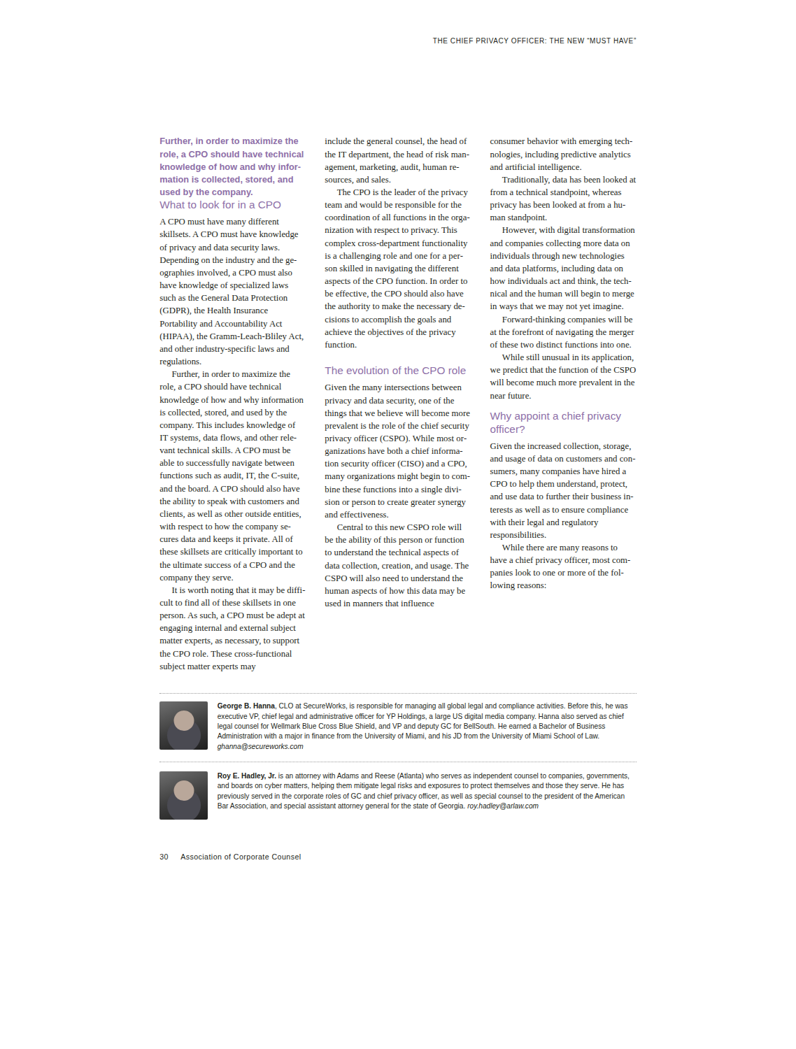The Chief Privacy Officer: The New “Must Have”
Further, in order to maximize the role, a CPO should have technical knowledge of how and why information is collected, stored, and used by the company.
What to look for in a CPO
A CPO must have many different skillsets. A CPO must have knowledge of privacy and data security laws. Depending on the industry and the geographies involved, a CPO must also have knowledge of specialized laws such as the General Data Protection (GDPR), the Health Insurance Portability and Accountability Act (HIPAA), the Gramm-Leach-Bliley Act, and other industry-specific laws and regulations.
Further, in order to maximize the role, a CPO should have technical knowledge of how and why information is collected, stored, and used by the company. This includes knowledge of IT systems, data flows, and other relevant technical skills. A CPO must be able to successfully navigate between functions such as audit, IT, the C-suite, and the board. A CPO should also have the ability to speak with customers and clients, as well as other outside entities, with respect to how the company secures data and keeps it private. All of these skillsets are critically important to the ultimate success of a CPO and the company they serve.
It is worth noting that it may be difficult to find all of these skillsets in one person. As such, a CPO must be adept at engaging internal and external subject matter experts, as necessary, to support the CPO role. These cross-functional subject matter experts may
include the general counsel, the head of the IT department, the head of risk management, marketing, audit, human resources, and sales.
The CPO is the leader of the privacy team and would be responsible for the coordination of all functions in the organization with respect to privacy. This complex cross-department functionality is a challenging role and one for a person skilled in navigating the different aspects of the CPO function. In order to be effective, the CPO should also have the authority to make the necessary decisions to accomplish the goals and achieve the objectives of the privacy function.
The evolution of the CPO role
Given the many intersections between privacy and data security, one of the things that we believe will become more prevalent is the role of the chief security privacy officer (CSPO). While most organizations have both a chief information security officer (CISO) and a CPO, many organizations might begin to combine these functions into a single division or person to create greater synergy and effectiveness.
Central to this new CSPO role will be the ability of this person or function to understand the technical aspects of data collection, creation, and usage. The CSPO will also need to understand the human aspects of how this data may be used in manners that influence
consumer behavior with emerging technologies, including predictive analytics and artificial intelligence.
Traditionally, data has been looked at from a technical standpoint, whereas privacy has been looked at from a human standpoint.
However, with digital transformation and companies collecting more data on individuals through new technologies and data platforms, including data on how individuals act and think, the technical and the human will begin to merge in ways that we may not yet imagine.
Forward-thinking companies will be at the forefront of navigating the merger of these two distinct functions into one.
While still unusual in its application, we predict that the function of the CSPO will become much more prevalent in the near future.
Why appoint a chief privacy officer?
Given the increased collection, storage, and usage of data on customers and consumers, many companies have hired a CPO to help them understand, protect, and use data to further their business interests as well as to ensure compliance with their legal and regulatory responsibilities.
While there are many reasons to have a chief privacy officer, most companies look to one or more of the following reasons:
George B. Hanna, CLO at SecureWorks, is responsible for managing all global legal and compliance activities. Before this, he was executive VP, chief legal and administrative officer for YP Holdings, a large US digital media company. Hanna also served as chief legal counsel for Wellmark Blue Cross Blue Shield, and VP and deputy GC for BellSouth. He earned a Bachelor of Business Administration with a major in finance from the University of Miami, and his JD from the University of Miami School of Law. ghanna@secureworks.com
Roy E. Hadley, Jr. is an attorney with Adams and Reese (Atlanta) who serves as independent counsel to companies, governments, and boards on cyber matters, helping them mitigate legal risks and exposures to protect themselves and those they serve. He has previously served in the corporate roles of GC and chief privacy officer, as well as special counsel to the president of the American Bar Association, and special assistant attorney general for the state of Georgia. roy.hadley@arlaw.com
30 Association of Corporate Counsel